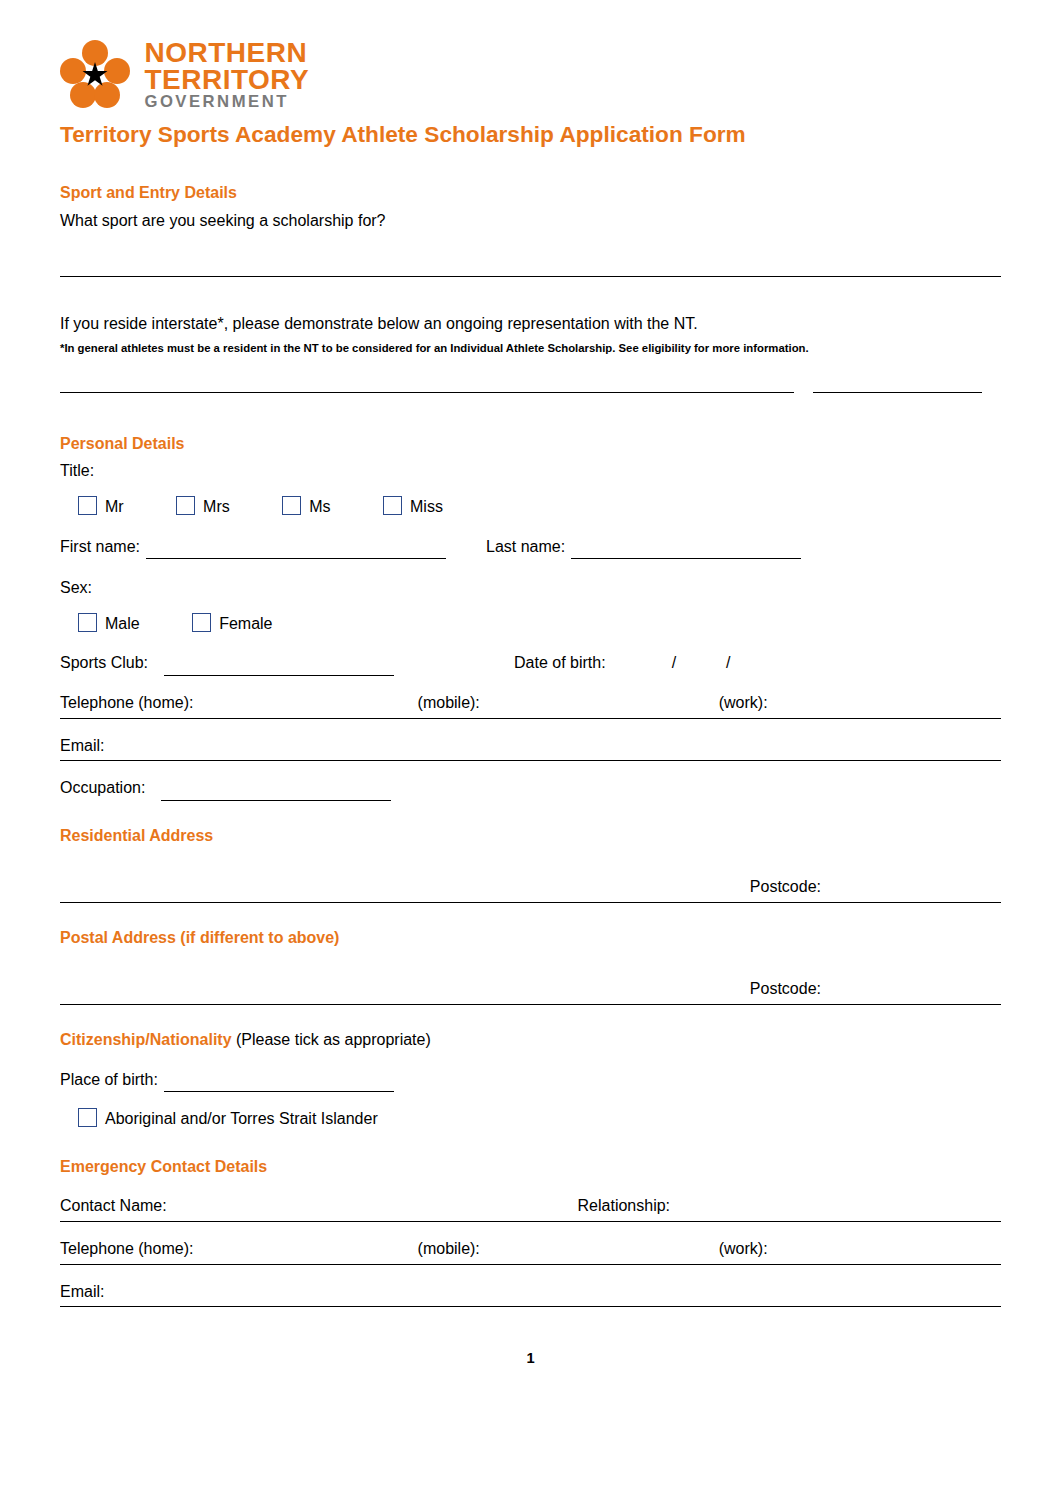NORTHERN TERRITORY GOVERNMENT
Territory Sports Academy Athlete Scholarship Application Form
Sport and Entry Details
What sport are you seeking a scholarship for?
If you reside interstate*, please demonstrate below an ongoing representation with the NT.
*In general athletes must be a resident in the NT to be considered for an Individual Athlete Scholarship. See eligibility for more information.
Personal Details
Title:
Mr Mrs Ms Miss
First name: Last name:
Sex:
Male Female
Sports Club: Date of birth: / /
Telephone (home): (mobile): (work):
Email:
Occupation:
Residential Address
Postcode:
Postal Address (if different to above)
Postcode:
Citizenship/Nationality (Please tick as appropriate)
Place of birth:
Aboriginal and/or Torres Strait Islander
Emergency Contact Details
Contact Name: Relationship:
Telephone (home): (mobile): (work):
Email:
1